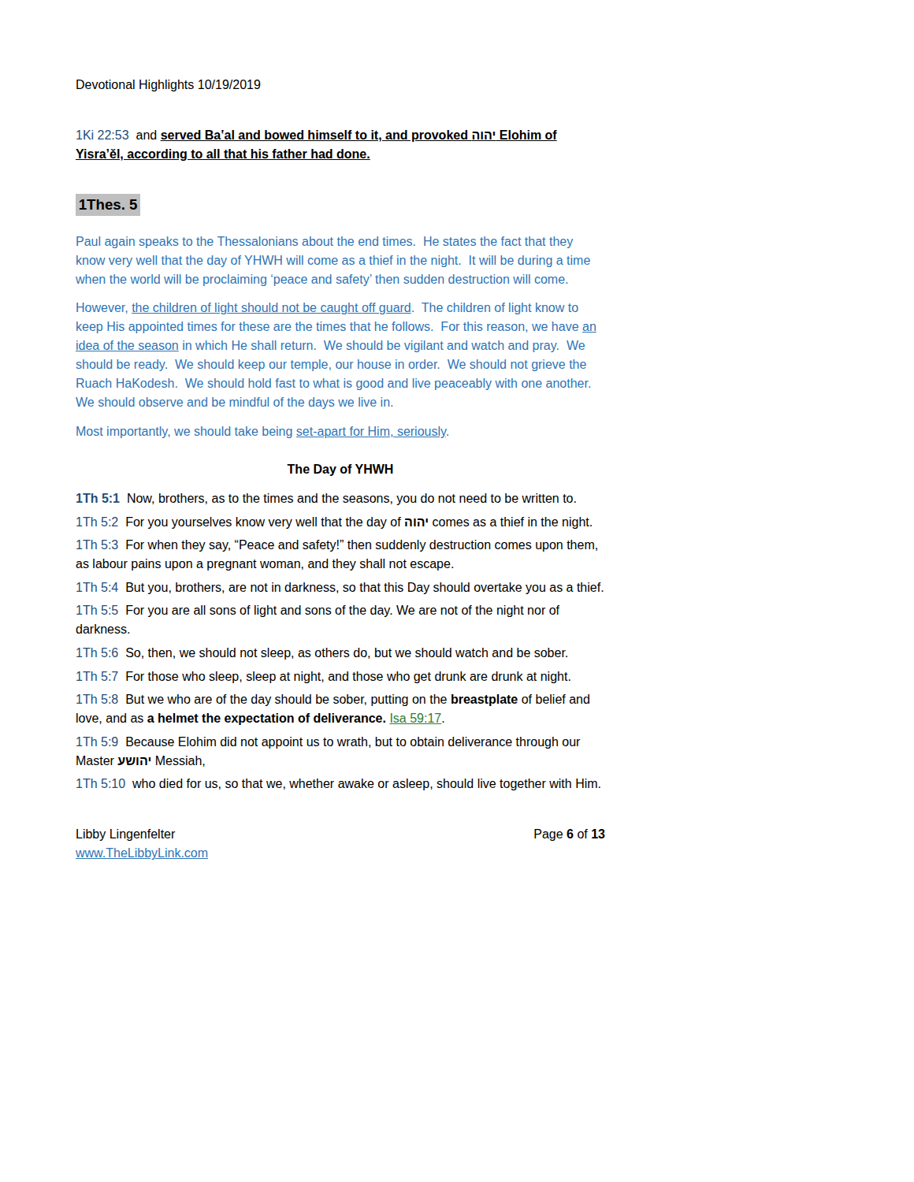Devotional Highlights 10/19/2019
1Ki 22:53 and served Ba‛al and bowed himself to it, and provoked יהוה Elohim of Yisra’ěl, according to all that his father had done.
1Thes. 5
Paul again speaks to the Thessalonians about the end times. He states the fact that they know very well that the day of YHWH will come as a thief in the night. It will be during a time when the world will be proclaiming ‘peace and safety’ then sudden destruction will come.
However, the children of light should not be caught off guard. The children of light know to keep His appointed times for these are the times that he follows. For this reason, we have an idea of the season in which He shall return. We should be vigilant and watch and pray. We should be ready. We should keep our temple, our house in order. We should not grieve the Ruach HaKodesh. We should hold fast to what is good and live peaceably with one another. We should observe and be mindful of the days we live in.
Most importantly, we should take being set-apart for Him, seriously.
The Day of YHWH
1Th 5:1 Now, brothers, as to the times and the seasons, you do not need to be written to.
1Th 5:2 For you yourselves know very well that the day of יהוה comes as a thief in the night.
1Th 5:3 For when they say, “Peace and safety!” then suddenly destruction comes upon them, as labour pains upon a pregnant woman, and they shall not escape.
1Th 5:4 But you, brothers, are not in darkness, so that this Day should overtake you as a thief.
1Th 5:5 For you are all sons of light and sons of the day. We are not of the night nor of darkness.
1Th 5:6 So, then, we should not sleep, as others do, but we should watch and be sober.
1Th 5:7 For those who sleep, sleep at night, and those who get drunk are drunk at night.
1Th 5:8 But we who are of the day should be sober, putting on the breastplate of belief and love, and as a helmet the expectation of deliverance. Isa 59:17.
1Th 5:9 Because Elohim did not appoint us to wrath, but to obtain deliverance through our Master יהושע Messiah,
1Th 5:10 who died for us, so that we, whether awake or asleep, should live together with Him.
Libby Lingenfelter
www.TheLibbyLink.com
Page 6 of 13